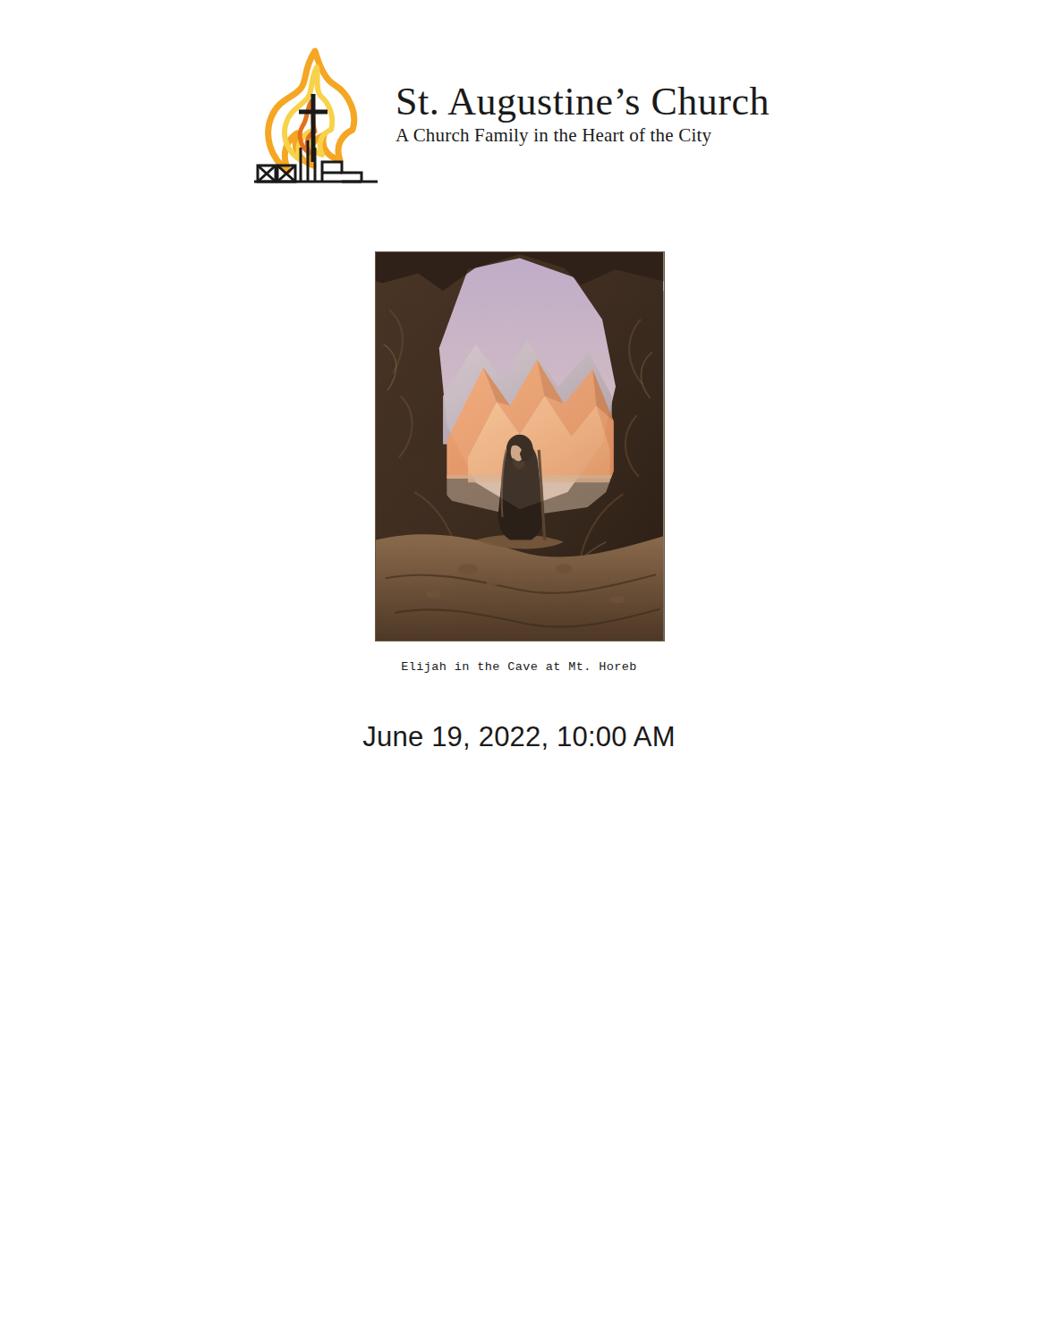St. Augustine's Church logo
St. Augustine’s Church
A Church Family in the Heart of the City
Elijah in the Cave at Mt. Horeb
Elijah in the Cave at Mt. Horeb
June 19, 2022, 10:00 AM